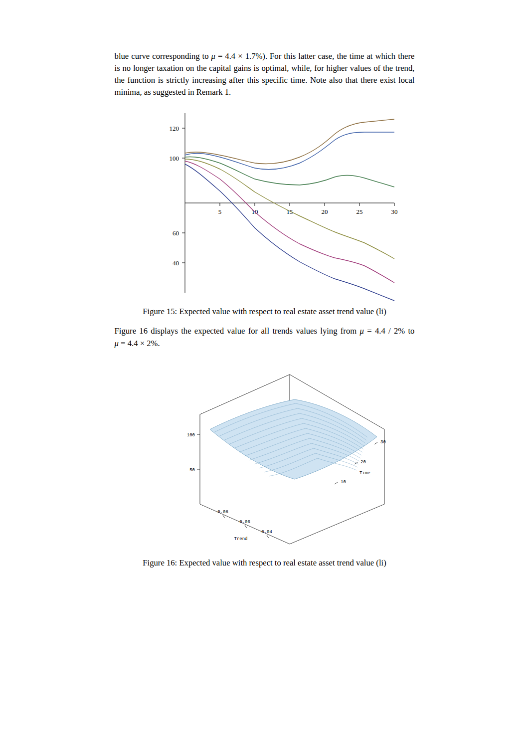blue curve corresponding to μ = 4.4 × 1.7%). For this latter case, the time at which there is no longer taxation on the capital gains is optimal, while, for higher values of the trend, the function is strictly increasing after this specific time. Note also that there exist local minima, as suggested in Remark 1.
5 10 15 20 25 30 120 100 60 40
Figure 15: Expected value with respect to real estate asset trend value (li)
Figure 16 displays the expected value for all trends values lying from μ = 4.4 / 2% to μ = 4.4 × 2%.
100 50 0.08 0.06 0.04 Trend 30 20 10 Time
Figure 16: Expected value with respect to real estate asset trend value (li)